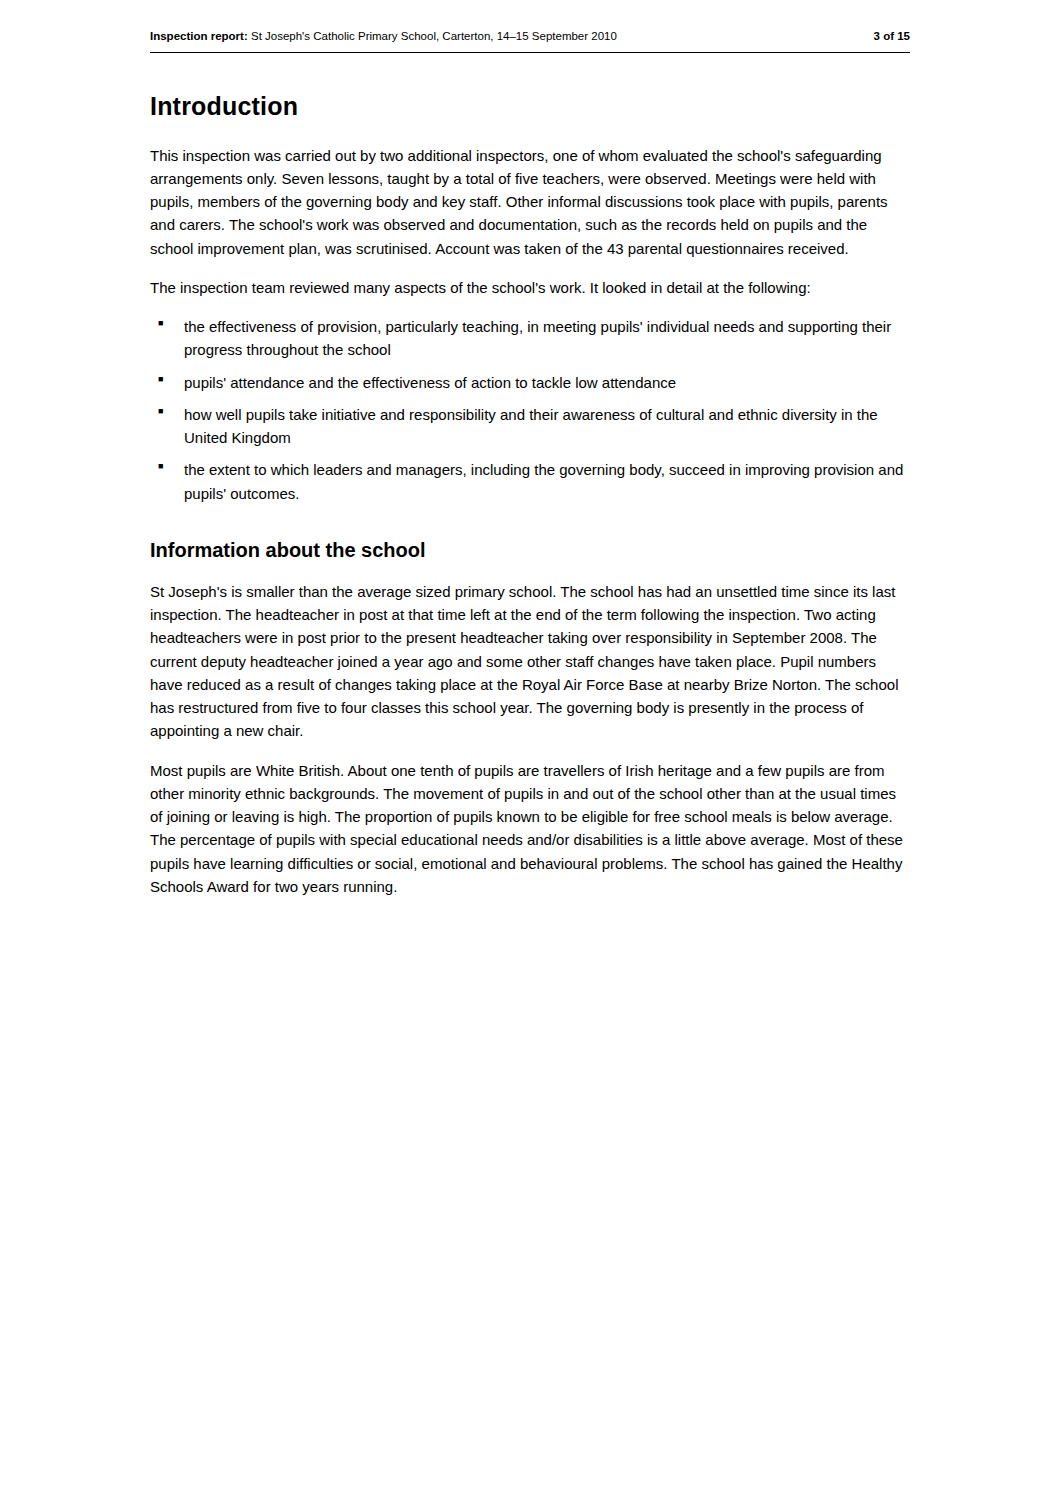Inspection report: St Joseph's Catholic Primary School, Carterton, 14–15 September 2010
3 of 15
Introduction
This inspection was carried out by two additional inspectors, one of whom evaluated the school's safeguarding arrangements only. Seven lessons, taught by a total of five teachers, were observed. Meetings were held with pupils, members of the governing body and key staff. Other informal discussions took place with pupils, parents and carers. The school's work was observed and documentation, such as the records held on pupils and the school improvement plan, was scrutinised. Account was taken of the 43 parental questionnaires received.
The inspection team reviewed many aspects of the school's work. It looked in detail at the following:
the effectiveness of provision, particularly teaching, in meeting pupils' individual needs and supporting their progress throughout the school
pupils' attendance and the effectiveness of action to tackle low attendance
how well pupils take initiative and responsibility and their awareness of cultural and ethnic diversity in the United Kingdom
the extent to which leaders and managers, including the governing body, succeed in improving provision and pupils' outcomes.
Information about the school
St Joseph's is smaller than the average sized primary school. The school has had an unsettled time since its last inspection. The headteacher in post at that time left at the end of the term following the inspection. Two acting headteachers were in post prior to the present headteacher taking over responsibility in September 2008. The current deputy headteacher joined a year ago and some other staff changes have taken place. Pupil numbers have reduced as a result of changes taking place at the Royal Air Force Base at nearby Brize Norton. The school has restructured from five to four classes this school year. The governing body is presently in the process of appointing a new chair.
Most pupils are White British. About one tenth of pupils are travellers of Irish heritage and a few pupils are from other minority ethnic backgrounds. The movement of pupils in and out of the school other than at the usual times of joining or leaving is high. The proportion of pupils known to be eligible for free school meals is below average. The percentage of pupils with special educational needs and/or disabilities is a little above average. Most of these pupils have learning difficulties or social, emotional and behavioural problems. The school has gained the Healthy Schools Award for two years running.